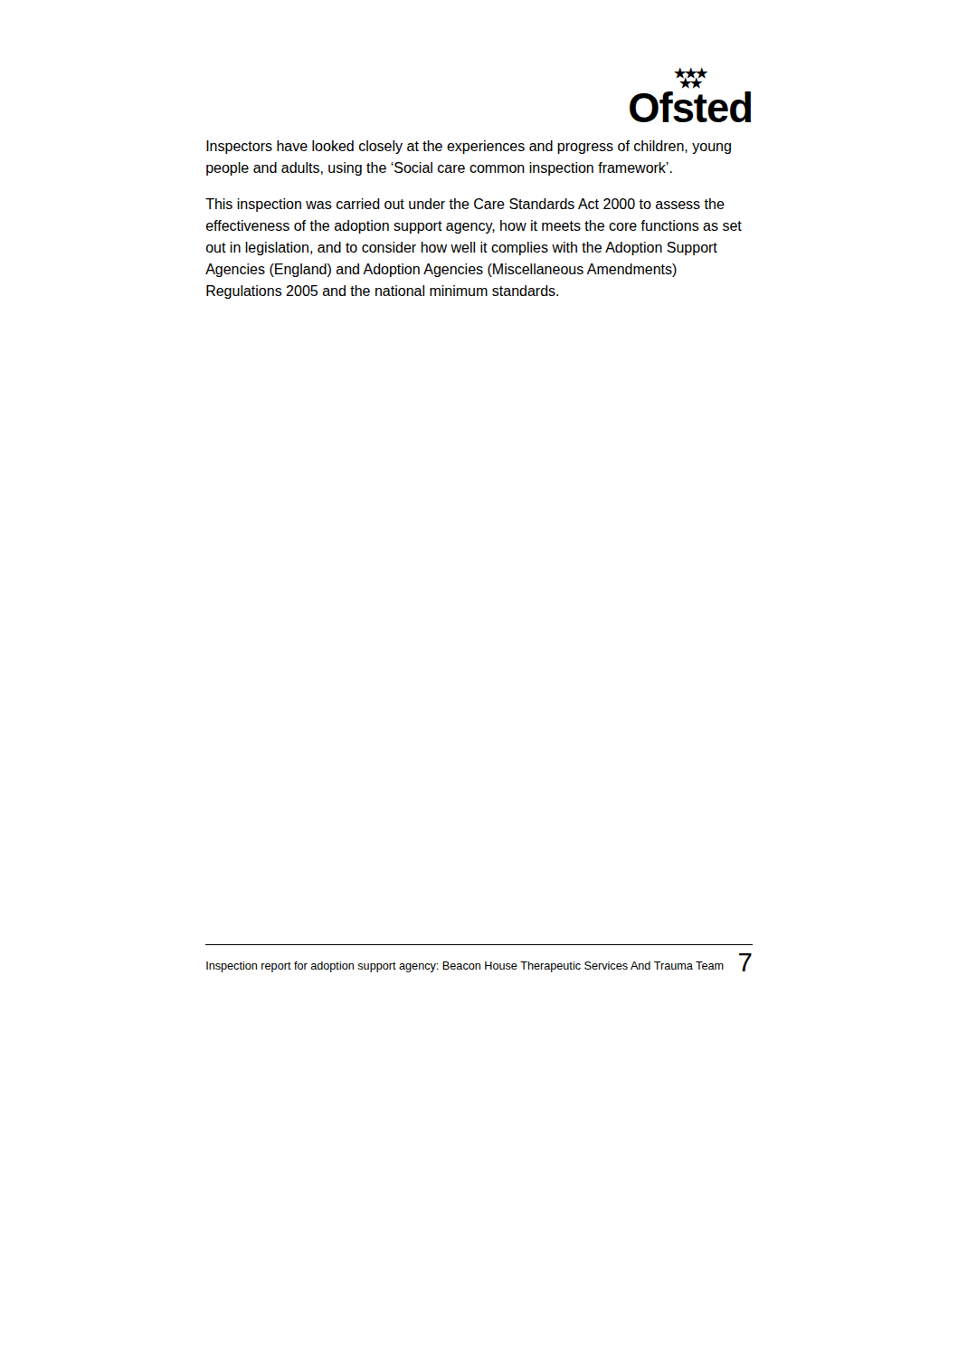★★★
★★ Ofsted
Inspectors have looked closely at the experiences and progress of children, young people and adults, using the ‘Social care common inspection framework’.
This inspection was carried out under the Care Standards Act 2000 to assess the effectiveness of the adoption support agency, how it meets the core functions as set out in legislation, and to consider how well it complies with the Adoption Support Agencies (England) and Adoption Agencies (Miscellaneous Amendments) Regulations 2005 and the national minimum standards.
Inspection report for adoption support agency: Beacon House Therapeutic Services And Trauma Team
7